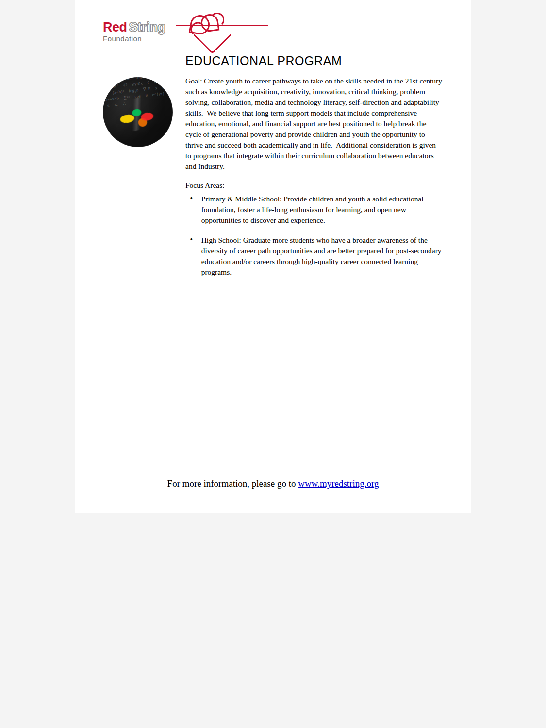Red String Foundation
EDUCATIONAL PROGRAM
Goal: Create youth to career pathways to take on the skills needed in the 21st century such as knowledge acquisition, creativity, innovation, critical thinking, problem solving, collaboration, media and technology literacy, self-direction and adaptability skills. We believe that long term support models that include comprehensive education, emotional, and financial support are best positioned to help break the cycle of generational poverty and provide children and youth the opportunity to thrive and succeed both academically and in life. Additional consideration is given to programs that integrate within their curriculum collaboration between educators and Industry.
Focus Areas:
Primary & Middle School: Provide children and youth a solid educational foundation, foster a life-long enthusiasm for learning, and open new opportunities to discover and experience.
High School: Graduate more students who have a broader awareness of the diversity of career path opportunities and are better prepared for post-secondary education and/or careers through high-quality career connected learning programs.
For more information, please go to www.myredstring.org